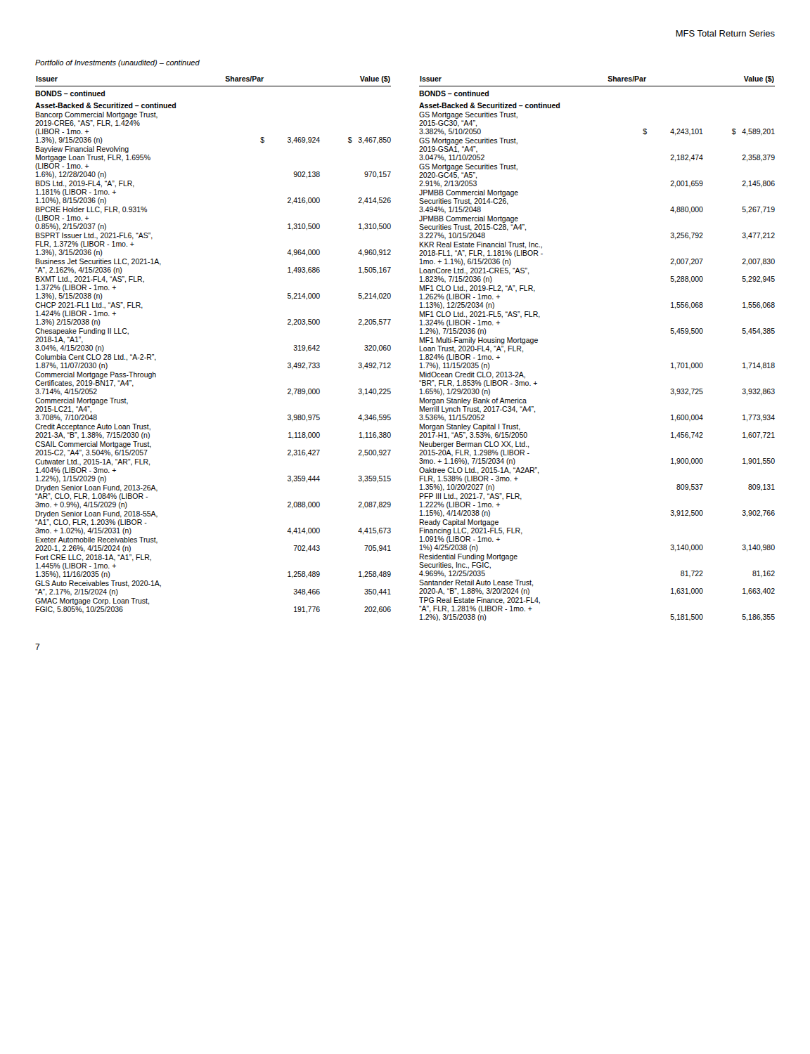MFS Total Return Series
Portfolio of Investments (unaudited) – continued
| Issuer | Shares/Par | Value ($) |
| --- | --- | --- |
| BONDS – continued |
| Asset-Backed & Securitized – continued |
| Bancorp Commercial Mortgage Trust, 2019-CRE6, “AS”, FLR, 1.424% (LIBOR - 1mo. + 1.3%), 9/15/2036 (n) | $ | 3,469,924 | $ 3,467,850 |
| Bayview Financial Revolving Mortgage Loan Trust, FLR, 1.695% (LIBOR - 1mo. + 1.6%), 12/28/2040 (n) | | 902,138 | 970,157 |
| BDS Ltd., 2019-FL4, “A”, FLR, 1.181% (LIBOR - 1mo. + 1.10%), 8/15/2036 (n) | | 2,416,000 | 2,414,526 |
| BPCRE Holder LLC, FLR, 0.931% (LIBOR - 1mo. + 0.85%), 2/15/2037 (n) | | 1,310,500 | 1,310,500 |
| BSPRT Issuer Ltd., 2021-FL6, “AS”, FLR, 1.372% (LIBOR - 1mo. + 1.3%), 3/15/2036 (n) | | 4,964,000 | 4,960,912 |
| Business Jet Securities LLC, 2021-1A, “A”, 2.162%, 4/15/2036 (n) | | 1,493,686 | 1,505,167 |
| BXMT Ltd., 2021-FL4, “AS”, FLR, 1.372% (LIBOR - 1mo. + 1.3%), 5/15/2038 (n) | | 5,214,000 | 5,214,020 |
| CHCP 2021-FL1 Ltd., “AS”, FLR, 1.424% (LIBOR - 1mo. + 1.3%) 2/15/2038 (n) | | 2,203,500 | 2,205,577 |
| Chesapeake Funding II LLC, 2018-1A, “A1”, 3.04%, 4/15/2030 (n) | | 319,642 | 320,060 |
| Columbia Cent CLO 28 Ltd., “A-2-R”, 1.87%, 11/07/2030 (n) | | 3,492,733 | 3,492,712 |
| Commercial Mortgage Pass-Through Certificates, 2019-BN17, “A4”, 3.714%, 4/15/2052 | | 2,789,000 | 3,140,225 |
| Commercial Mortgage Trust, 2015-LC21, “A4”, 3.708%, 7/10/2048 | | 3,980,975 | 4,346,595 |
| Credit Acceptance Auto Loan Trust, 2021-3A, “B”, 1.38%, 7/15/2030 (n) | | 1,118,000 | 1,116,380 |
| CSAIL Commercial Mortgage Trust, 2015-C2, “A4”, 3.504%, 6/15/2057 | | 2,316,427 | 2,500,927 |
| Cutwater Ltd., 2015-1A, “AR”, FLR, 1.404% (LIBOR - 3mo. + 1.22%), 1/15/2029 (n) | | 3,359,444 | 3,359,515 |
| Dryden Senior Loan Fund, 2013-26A, “AR”, CLO, FLR, 1.084% (LIBOR - 3mo. + 0.9%), 4/15/2029 (n) | | 2,088,000 | 2,087,829 |
| Dryden Senior Loan Fund, 2018-55A, “A1”, CLO, FLR, 1.203% (LIBOR - 3mo. + 1.02%), 4/15/2031 (n) | | 4,414,000 | 4,415,673 |
| Exeter Automobile Receivables Trust, 2020-1, 2.26%, 4/15/2024 (n) | | 702,443 | 705,941 |
| Fort CRE LLC, 2018-1A, “A1”, FLR, 1.445% (LIBOR - 1mo. + 1.35%), 11/16/2035 (n) | | 1,258,489 | 1,258,489 |
| GLS Auto Receivables Trust, 2020-1A, “A”, 2.17%, 2/15/2024 (n) | | 348,466 | 350,441 |
| GMAC Mortgage Corp. Loan Trust, FGIC, 5.805%, 10/25/2036 | | 191,776 | 202,606 |
| Issuer | Shares/Par | Value ($) |
| --- | --- | --- |
| BONDS – continued |
| Asset-Backed & Securitized – continued |
| GS Mortgage Securities Trust, 2015-GC30, “A4”, 3.382%, 5/10/2050 | $ | 4,243,101 | $ 4,589,201 |
| GS Mortgage Securities Trust, 2019-GSA1, “A4”, 3.047%, 11/10/2052 | | 2,182,474 | 2,358,379 |
| GS Mortgage Securities Trust, 2020-GC45, “A5”, 2.91%, 2/13/2053 | | 2,001,659 | 2,145,806 |
| JPMBB Commercial Mortgage Securities Trust, 2014-C26, 3.494%, 1/15/2048 | | 4,880,000 | 5,267,719 |
| JPMBB Commercial Mortgage Securities Trust, 2015-C28, “A4”, 3.227%, 10/15/2048 | | 3,256,792 | 3,477,212 |
| KKR Real Estate Financial Trust, Inc., 2018-FL1, “A”, FLR, 1.181% (LIBOR - 1mo. + 1.1%), 6/15/2036 (n) | | 2,007,207 | 2,007,830 |
| LoanCore Ltd., 2021-CRE5, “AS”, 1.823%, 7/15/2036 (n) | | 5,288,000 | 5,292,945 |
| MF1 CLO Ltd., 2019-FL2, “A”, FLR, 1.262% (LIBOR - 1mo. + 1.13%), 12/25/2034 (n) | | 1,556,068 | 1,556,068 |
| MF1 CLO Ltd., 2021-FL5, “AS”, FLR, 1.324% (LIBOR - 1mo. + 1.2%), 7/15/2036 (n) | | 5,459,500 | 5,454,385 |
| MF1 Multi-Family Housing Mortgage Loan Trust, 2020-FL4, “A”, FLR, 1.824% (LIBOR - 1mo. + 1.7%), 11/15/2035 (n) | | 1,701,000 | 1,714,818 |
| MidOcean Credit CLO, 2013-2A, “BR”, FLR, 1.853% (LIBOR - 3mo. + 1.65%), 1/29/2030 (n) | | 3,932,725 | 3,932,863 |
| Morgan Stanley Bank of America Merrill Lynch Trust, 2017-C34, “A4”, 3.536%, 11/15/2052 | | 1,600,004 | 1,773,934 |
| Morgan Stanley Capital I Trust, 2017-H1, “A5”, 3.53%, 6/15/2050 | | 1,456,742 | 1,607,721 |
| Neuberger Berman CLO XX, Ltd., 2015-20A, FLR, 1.298% (LIBOR - 3mo. + 1.16%), 7/15/2034 (n) | | 1,900,000 | 1,901,550 |
| Oaktree CLO Ltd., 2015-1A, “A2AR”, FLR, 1.538% (LIBOR - 3mo. + 1.35%), 10/20/2027 (n) | | 809,537 | 809,131 |
| PFP III Ltd., 2021-7, “AS”, FLR, 1.222% (LIBOR - 1mo. + 1.15%), 4/14/2038 (n) | | 3,912,500 | 3,902,766 |
| Ready Capital Mortgage Financing LLC, 2021-FL5, FLR, 1.091% (LIBOR - 1mo. + 1%) 4/25/2038 (n) | | 3,140,000 | 3,140,980 |
| Residential Funding Mortgage Securities, Inc., FGIC, 4.969%, 12/25/2035 | | 81,722 | 81,162 |
| Santander Retail Auto Lease Trust, 2020-A, “B”, 1.88%, 3/20/2024 (n) | | 1,631,000 | 1,663,402 |
| TPG Real Estate Finance, 2021-FL4, “A”, FLR, 1.281% (LIBOR - 1mo. + 1.2%), 3/15/2038 (n) | | 5,181,500 | 5,186,355 |
7